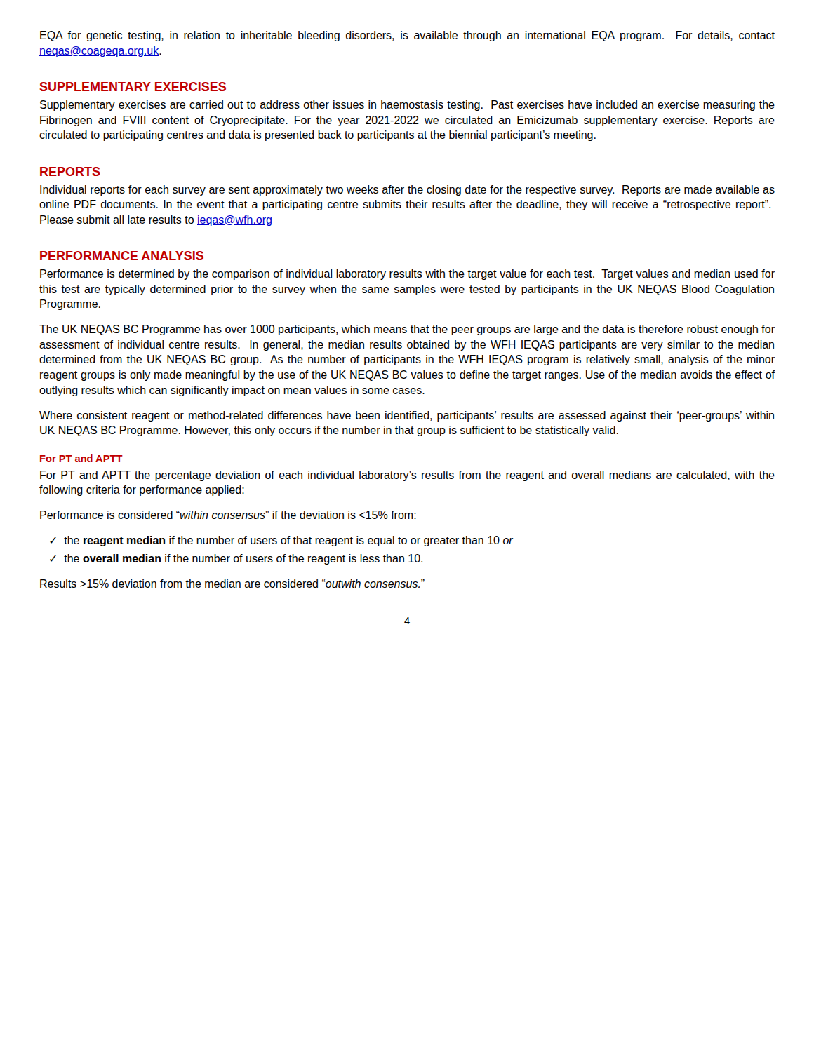EQA for genetic testing, in relation to inheritable bleeding disorders, is available through an international EQA program. For details, contact neqas@coageqa.org.uk.
SUPPLEMENTARY EXERCISES
Supplementary exercises are carried out to address other issues in haemostasis testing. Past exercises have included an exercise measuring the Fibrinogen and FVIII content of Cryoprecipitate. For the year 2021-2022 we circulated an Emicizumab supplementary exercise. Reports are circulated to participating centres and data is presented back to participants at the biennial participant’s meeting.
REPORTS
Individual reports for each survey are sent approximately two weeks after the closing date for the respective survey. Reports are made available as online PDF documents. In the event that a participating centre submits their results after the deadline, they will receive a “retrospective report”. Please submit all late results to ieqas@wfh.org
PERFORMANCE ANALYSIS
Performance is determined by the comparison of individual laboratory results with the target value for each test. Target values and median used for this test are typically determined prior to the survey when the same samples were tested by participants in the UK NEQAS Blood Coagulation Programme.
The UK NEQAS BC Programme has over 1000 participants, which means that the peer groups are large and the data is therefore robust enough for assessment of individual centre results. In general, the median results obtained by the WFH IEQAS participants are very similar to the median determined from the UK NEQAS BC group. As the number of participants in the WFH IEQAS program is relatively small, analysis of the minor reagent groups is only made meaningful by the use of the UK NEQAS BC values to define the target ranges. Use of the median avoids the effect of outlying results which can significantly impact on mean values in some cases.
Where consistent reagent or method-related differences have been identified, participants’ results are assessed against their ‘peer-groups’ within UK NEQAS BC Programme. However, this only occurs if the number in that group is sufficient to be statistically valid.
For PT and APTT
For PT and APTT the percentage deviation of each individual laboratory’s results from the reagent and overall medians are calculated, with the following criteria for performance applied:
Performance is considered “within consensus” if the deviation is <15% from:
the reagent median if the number of users of that reagent is equal to or greater than 10 or
the overall median if the number of users of the reagent is less than 10.
Results >15% deviation from the median are considered “outwith consensus.”
4